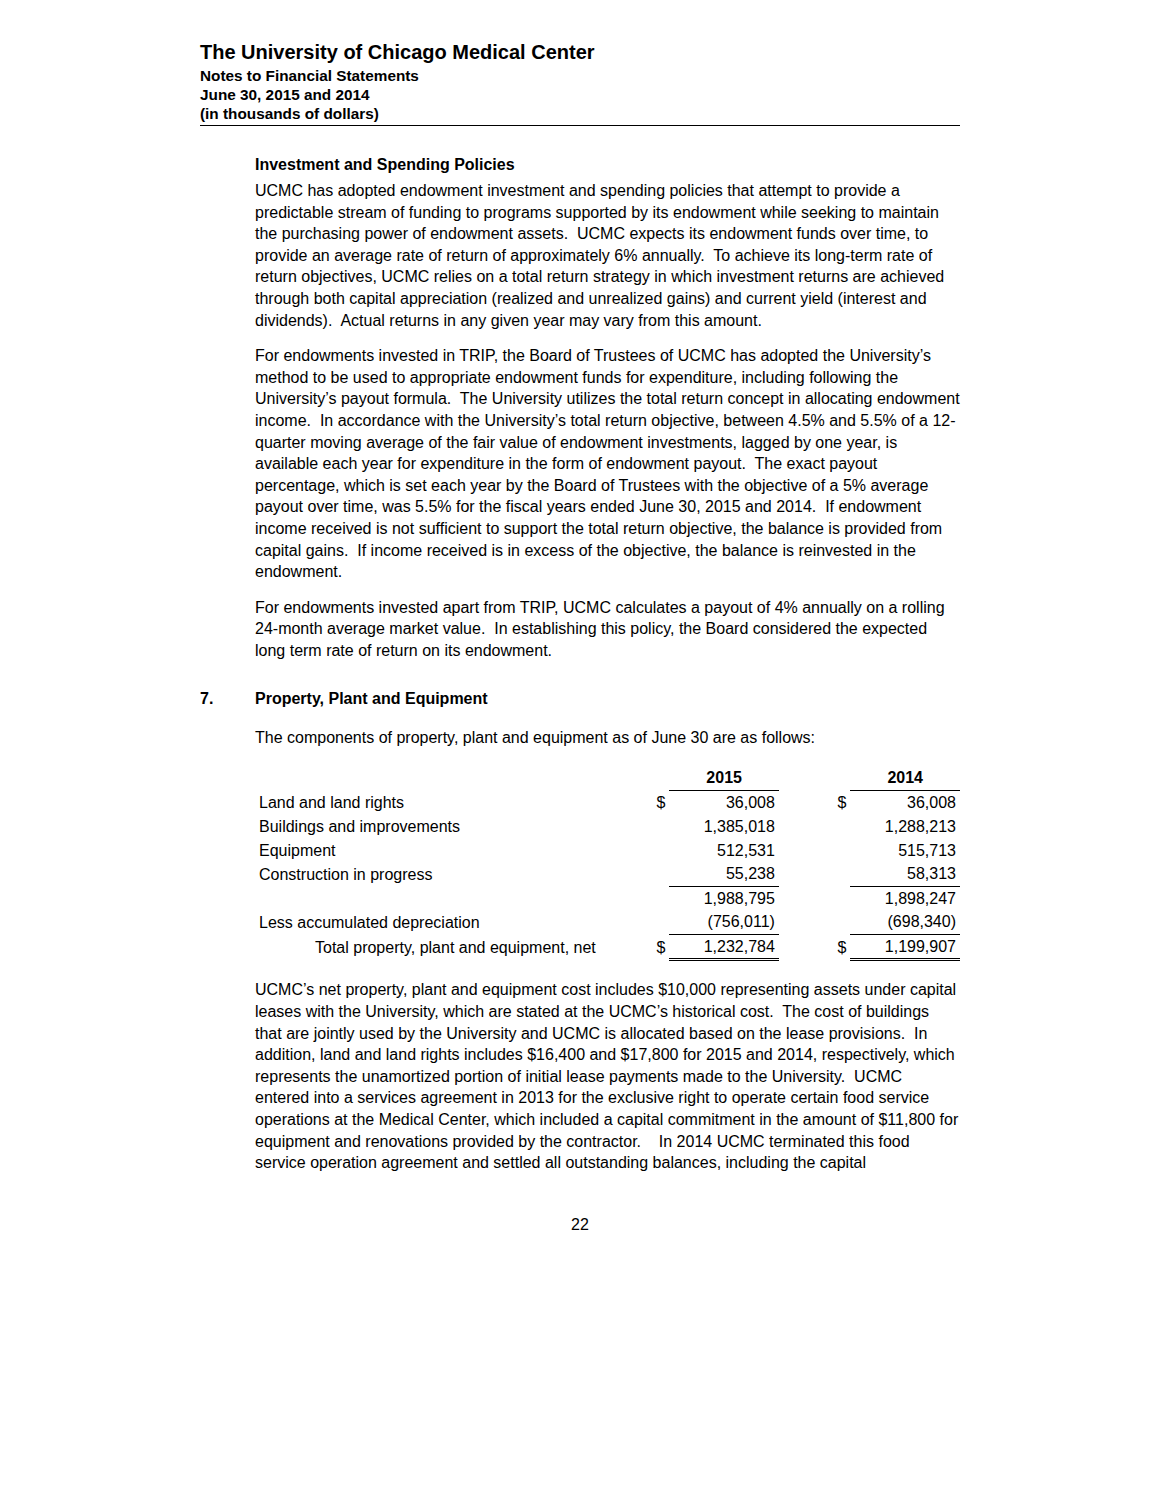The University of Chicago Medical Center
Notes to Financial Statements
June 30, 2015 and 2014
(in thousands of dollars)
Investment and Spending Policies
UCMC has adopted endowment investment and spending policies that attempt to provide a predictable stream of funding to programs supported by its endowment while seeking to maintain the purchasing power of endowment assets. UCMC expects its endowment funds over time, to provide an average rate of return of approximately 6% annually. To achieve its long-term rate of return objectives, UCMC relies on a total return strategy in which investment returns are achieved through both capital appreciation (realized and unrealized gains) and current yield (interest and dividends). Actual returns in any given year may vary from this amount.
For endowments invested in TRIP, the Board of Trustees of UCMC has adopted the University’s method to be used to appropriate endowment funds for expenditure, including following the University’s payout formula. The University utilizes the total return concept in allocating endowment income. In accordance with the University’s total return objective, between 4.5% and 5.5% of a 12-quarter moving average of the fair value of endowment investments, lagged by one year, is available each year for expenditure in the form of endowment payout. The exact payout percentage, which is set each year by the Board of Trustees with the objective of a 5% average payout over time, was 5.5% for the fiscal years ended June 30, 2015 and 2014. If endowment income received is not sufficient to support the total return objective, the balance is provided from capital gains. If income received is in excess of the objective, the balance is reinvested in the endowment.
For endowments invested apart from TRIP, UCMC calculates a payout of 4% annually on a rolling 24-month average market value. In establishing this policy, the Board considered the expected long term rate of return on its endowment.
7.
Property, Plant and Equipment
The components of property, plant and equipment as of June 30 are as follows:
| | | 2015 | | | 2014 |
| --- | --- | --- | --- | --- | --- |
| Land and land rights | $ | 36,008 | | $ | 36,008 |
| Buildings and improvements | | 1,385,018 | | | 1,288,213 |
| Equipment | | 512,531 | | | 515,713 |
| Construction in progress | | 55,238 | | | 58,313 |
| | | 1,988,795 | | | 1,898,247 |
| Less accumulated depreciation | | (756,011) | | | (698,340) |
| Total property, plant and equipment, net | $ | 1,232,784 | | $ | 1,199,907 |
UCMC’s net property, plant and equipment cost includes $10,000 representing assets under capital leases with the University, which are stated at the UCMC’s historical cost. The cost of buildings that are jointly used by the University and UCMC is allocated based on the lease provisions. In addition, land and land rights includes $16,400 and $17,800 for 2015 and 2014, respectively, which represents the unamortized portion of initial lease payments made to the University. UCMC entered into a services agreement in 2013 for the exclusive right to operate certain food service operations at the Medical Center, which included a capital commitment in the amount of $11,800 for equipment and renovations provided by the contractor. In 2014 UCMC terminated this food service operation agreement and settled all outstanding balances, including the capital
22